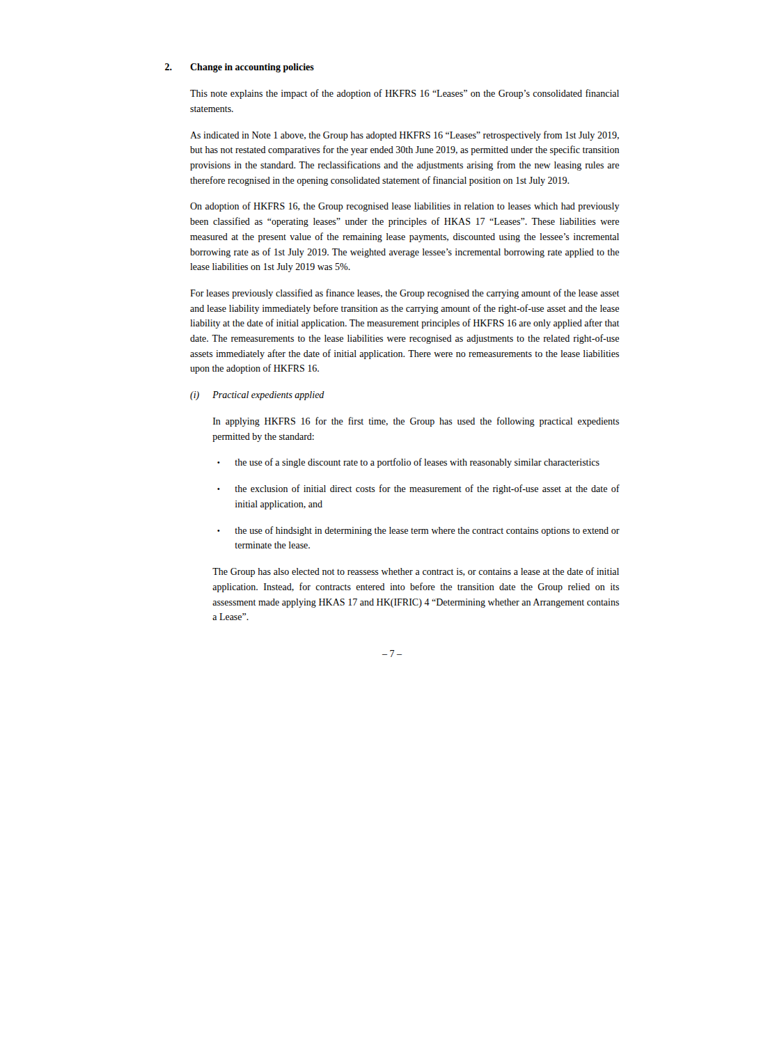2.
Change in accounting policies
This note explains the impact of the adoption of HKFRS 16 “Leases” on the Group’s consolidated financial statements.
As indicated in Note 1 above, the Group has adopted HKFRS 16 “Leases” retrospectively from 1st July 2019, but has not restated comparatives for the year ended 30th June 2019, as permitted under the specific transition provisions in the standard. The reclassifications and the adjustments arising from the new leasing rules are therefore recognised in the opening consolidated statement of financial position on 1st July 2019.
On adoption of HKFRS 16, the Group recognised lease liabilities in relation to leases which had previously been classified as “operating leases” under the principles of HKAS 17 “Leases”. These liabilities were measured at the present value of the remaining lease payments, discounted using the lessee’s incremental borrowing rate as of 1st July 2019. The weighted average lessee’s incremental borrowing rate applied to the lease liabilities on 1st July 2019 was 5%.
For leases previously classified as finance leases, the Group recognised the carrying amount of the lease asset and lease liability immediately before transition as the carrying amount of the right-of-use asset and the lease liability at the date of initial application. The measurement principles of HKFRS 16 are only applied after that date. The remeasurements to the lease liabilities were recognised as adjustments to the related right-of-use assets immediately after the date of initial application. There were no remeasurements to the lease liabilities upon the adoption of HKFRS 16.
(i)
Practical expedients applied
In applying HKFRS 16 for the first time, the Group has used the following practical expedients permitted by the standard:
the use of a single discount rate to a portfolio of leases with reasonably similar characteristics
the exclusion of initial direct costs for the measurement of the right-of-use asset at the date of initial application, and
the use of hindsight in determining the lease term where the contract contains options to extend or terminate the lease.
The Group has also elected not to reassess whether a contract is, or contains a lease at the date of initial application. Instead, for contracts entered into before the transition date the Group relied on its assessment made applying HKAS 17 and HK(IFRIC) 4 “Determining whether an Arrangement contains a Lease”.
– 7 –